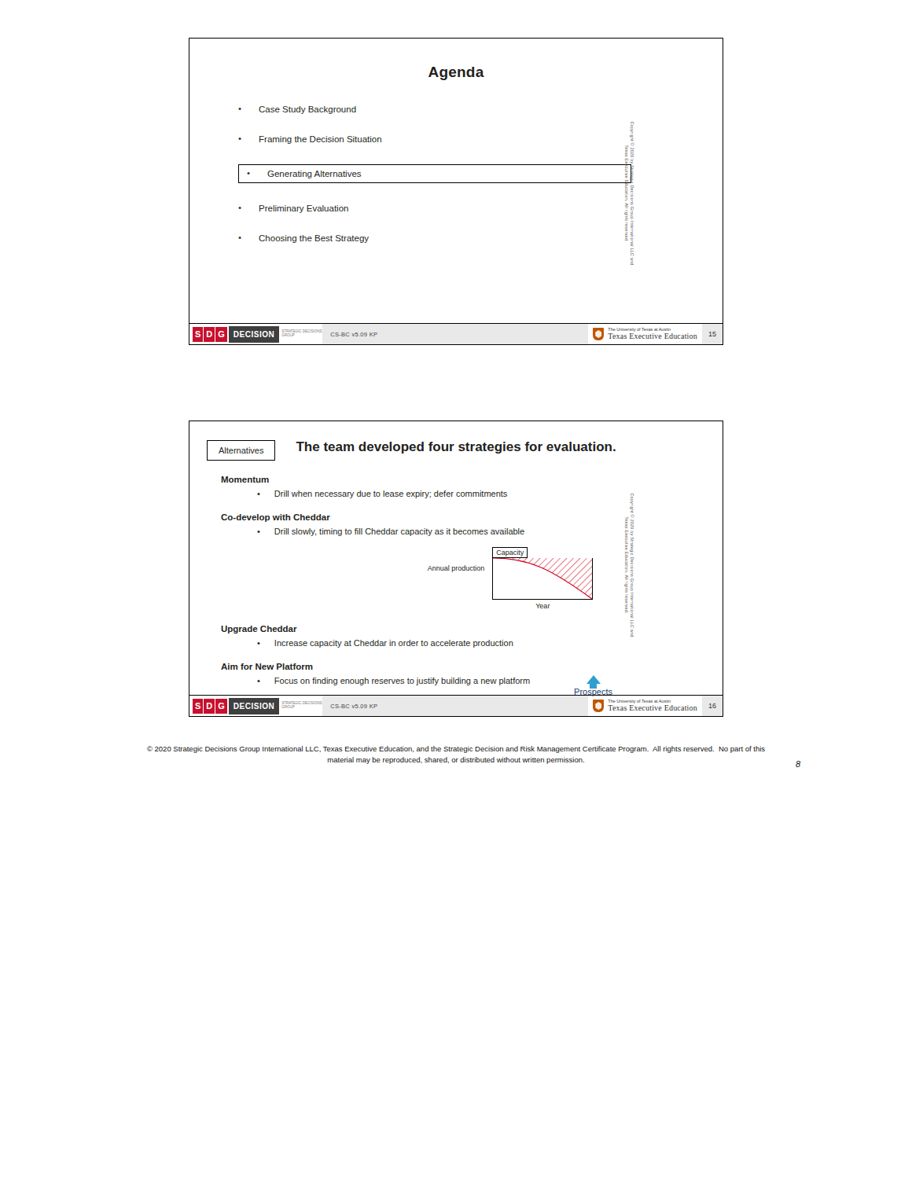Agenda
•Case Study Background
•Framing the Decision Situation
•Generating Alternatives
•Preliminary Evaluation
•Choosing the Best Strategy
Copyright © 2020 by Strategic Decisions Group International LLC and Texas Executive Education. All rights reserved.
SDG
DECISION
STRATEGIC DECISIONS GROUP
CS-BC v5.09 KP
The University of Texas at Austin
Texas Executive Education
15
Alternatives
The team developed four strategies for evaluation.
Momentum
•Drill when necessary due to lease expiry; defer commitments
Co-develop with Cheddar
•Drill slowly, timing to fill Cheddar capacity as it becomes available
Annual production
Capacity
Year
Upgrade Cheddar
•Increase capacity at Cheddar in order to accelerate production
Aim for New Platform
•Focus on finding enough reserves to justify building a new platform
Prospects
Copyright © 2020 by Strategic Decisions Group International LLC and Texas Executive Education. All rights reserved.
SDG
DECISION
STRATEGIC DECISIONS GROUP
CS-BC v5.09 KP
The University of Texas at Austin
Texas Executive Education
16
© 2020 Strategic Decisions Group International LLC, Texas Executive Education, and the Strategic Decision and Risk Management Certificate Program. All rights reserved. No part of this material may be reproduced, shared, or distributed without written permission. 8